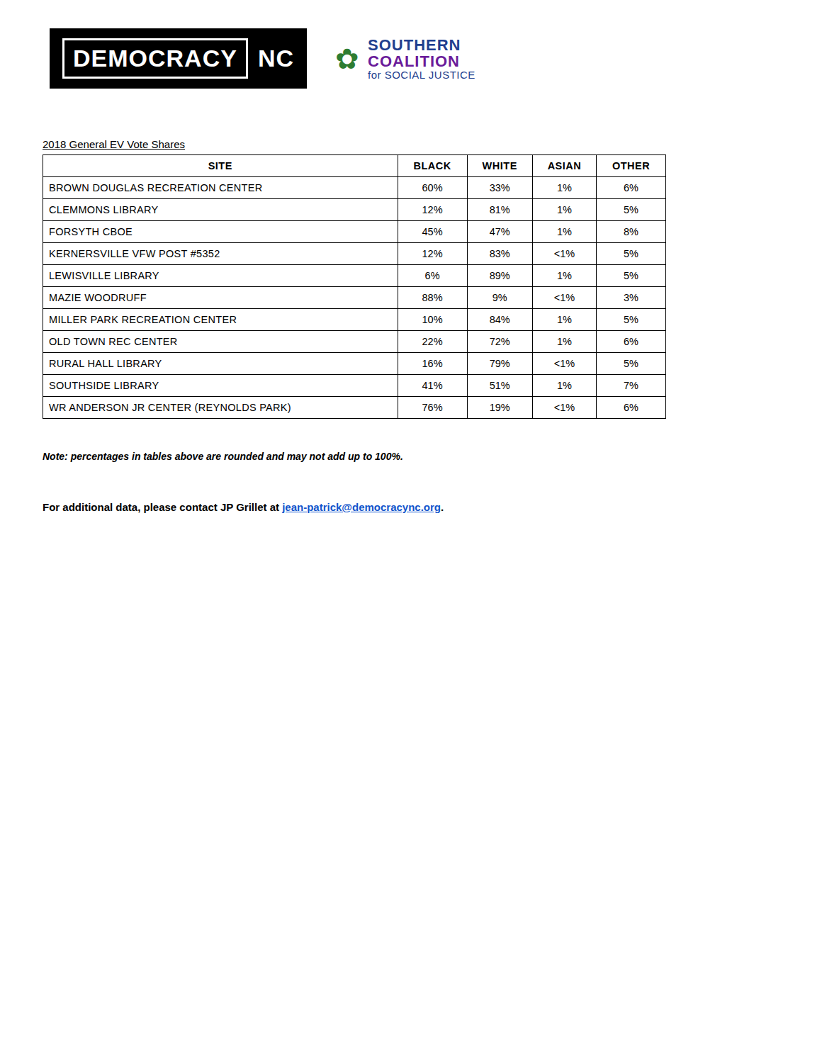DEMOCRACY NC
✿
SOUTHERN
COALITION
for SOCIAL JUSTICE
2018 General EV Vote Shares
| SITE | BLACK | WHITE | ASIAN | OTHER |
| --- | --- | --- | --- | --- |
| BROWN DOUGLAS RECREATION CENTER | 60% | 33% | 1% | 6% |
| CLEMMONS LIBRARY | 12% | 81% | 1% | 5% |
| FORSYTH CBOE | 45% | 47% | 1% | 8% |
| KERNERSVILLE VFW POST #5352 | 12% | 83% | <1% | 5% |
| LEWISVILLE LIBRARY | 6% | 89% | 1% | 5% |
| MAZIE WOODRUFF | 88% | 9% | <1% | 3% |
| MILLER PARK RECREATION CENTER | 10% | 84% | 1% | 5% |
| OLD TOWN REC CENTER | 22% | 72% | 1% | 6% |
| RURAL HALL LIBRARY | 16% | 79% | <1% | 5% |
| SOUTHSIDE LIBRARY | 41% | 51% | 1% | 7% |
| WR ANDERSON JR CENTER (REYNOLDS PARK) | 76% | 19% | <1% | 6% |
Note: percentages in tables above are rounded and may not add up to 100%.
For additional data, please contact JP Grillet at jean-patrick@democracync.org.